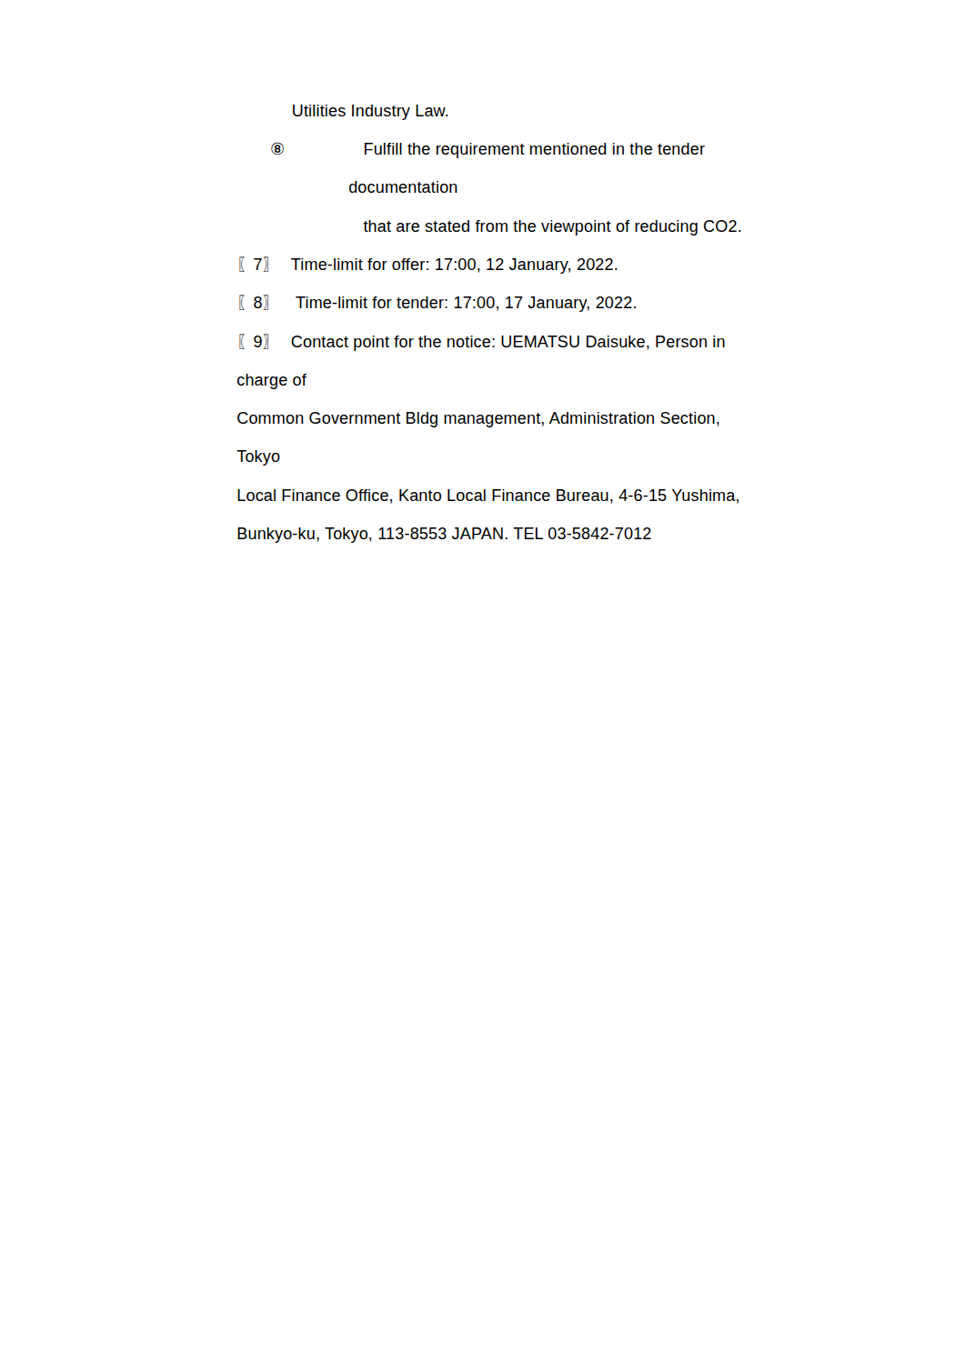Utilities Industry Law.
⑧ Fulfill the requirement mentioned in the tender documentation that are stated from the viewpoint of reducing CO2.
〖7〗Time-limit for offer: 17:00, 12 January, 2022.
〖8〗 Time-limit for tender: 17:00, 17 January, 2022.
〖9〗Contact point for the notice: UEMATSU Daisuke, Person in charge of
Common Government Bldg management, Administration Section, Tokyo
Local Finance Office, Kanto Local Finance Bureau, 4-6-15 Yushima,
Bunkyo-ku, Tokyo, 113-8553 JAPAN. TEL 03-5842-7012